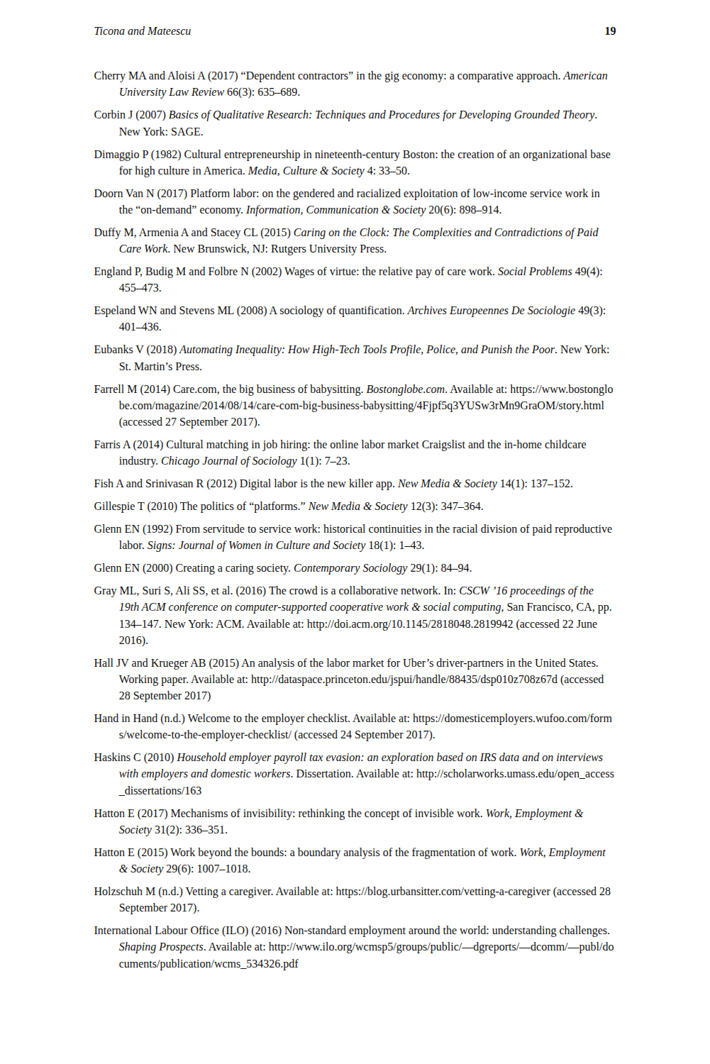Ticona and Mateescu 19
Cherry MA and Aloisi A (2017) “Dependent contractors” in the gig economy: a comparative approach. American University Law Review 66(3): 635–689.
Corbin J (2007) Basics of Qualitative Research: Techniques and Procedures for Developing Grounded Theory. New York: SAGE.
Dimaggio P (1982) Cultural entrepreneurship in nineteenth-century Boston: the creation of an organizational base for high culture in America. Media, Culture & Society 4: 33–50.
Doorn Van N (2017) Platform labor: on the gendered and racialized exploitation of low-income service work in the “on-demand” economy. Information, Communication & Society 20(6): 898–914.
Duffy M, Armenia A and Stacey CL (2015) Caring on the Clock: The Complexities and Contradictions of Paid Care Work. New Brunswick, NJ: Rutgers University Press.
England P, Budig M and Folbre N (2002) Wages of virtue: the relative pay of care work. Social Problems 49(4): 455–473.
Espeland WN and Stevens ML (2008) A sociology of quantification. Archives Europeennes De Sociologie 49(3): 401–436.
Eubanks V (2018) Automating Inequality: How High-Tech Tools Profile, Police, and Punish the Poor. New York: St. Martin’s Press.
Farrell M (2014) Care.com, the big business of babysitting. Bostonglobe.com. Available at: https://www.bostonglobe.com/magazine/2014/08/14/care-com-big-business-babysitting/4Fjpf5q3YUSw3rMn9GraOM/story.html (accessed 27 September 2017).
Farris A (2014) Cultural matching in job hiring: the online labor market Craigslist and the in-home childcare industry. Chicago Journal of Sociology 1(1): 7–23.
Fish A and Srinivasan R (2012) Digital labor is the new killer app. New Media & Society 14(1): 137–152.
Gillespie T (2010) The politics of “platforms.” New Media & Society 12(3): 347–364.
Glenn EN (1992) From servitude to service work: historical continuities in the racial division of paid reproductive labor. Signs: Journal of Women in Culture and Society 18(1): 1–43.
Glenn EN (2000) Creating a caring society. Contemporary Sociology 29(1): 84–94.
Gray ML, Suri S, Ali SS, et al. (2016) The crowd is a collaborative network. In: CSCW ’16 proceedings of the 19th ACM conference on computer-supported cooperative work & social computing, San Francisco, CA, pp. 134–147. New York: ACM. Available at: http://doi.acm.org/10.1145/2818048.2819942 (accessed 22 June 2016).
Hall JV and Krueger AB (2015) An analysis of the labor market for Uber’s driver-partners in the United States. Working paper. Available at: http://dataspace.princeton.edu/jspui/handle/88435/dsp010z708z67d (accessed 28 September 2017)
Hand in Hand (n.d.) Welcome to the employer checklist. Available at: https://domesticemployers.wufoo.com/forms/welcome-to-the-employer-checklist/ (accessed 24 September 2017).
Haskins C (2010) Household employer payroll tax evasion: an exploration based on IRS data and on interviews with employers and domestic workers. Dissertation. Available at: http://scholarworks.umass.edu/open_access_dissertations/163
Hatton E (2017) Mechanisms of invisibility: rethinking the concept of invisible work. Work, Employment & Society 31(2): 336–351.
Hatton E (2015) Work beyond the bounds: a boundary analysis of the fragmentation of work. Work, Employment & Society 29(6): 1007–1018.
Holzschuh M (n.d.) Vetting a caregiver. Available at: https://blog.urbansitter.com/vetting-a-caregiver (accessed 28 September 2017).
International Labour Office (ILO) (2016) Non-standard employment around the world: understanding challenges. Shaping Prospects. Available at: http://www.ilo.org/wcmsp5/groups/public/—dgreports/—dcomm/—publ/documents/publication/wcms_534326.pdf